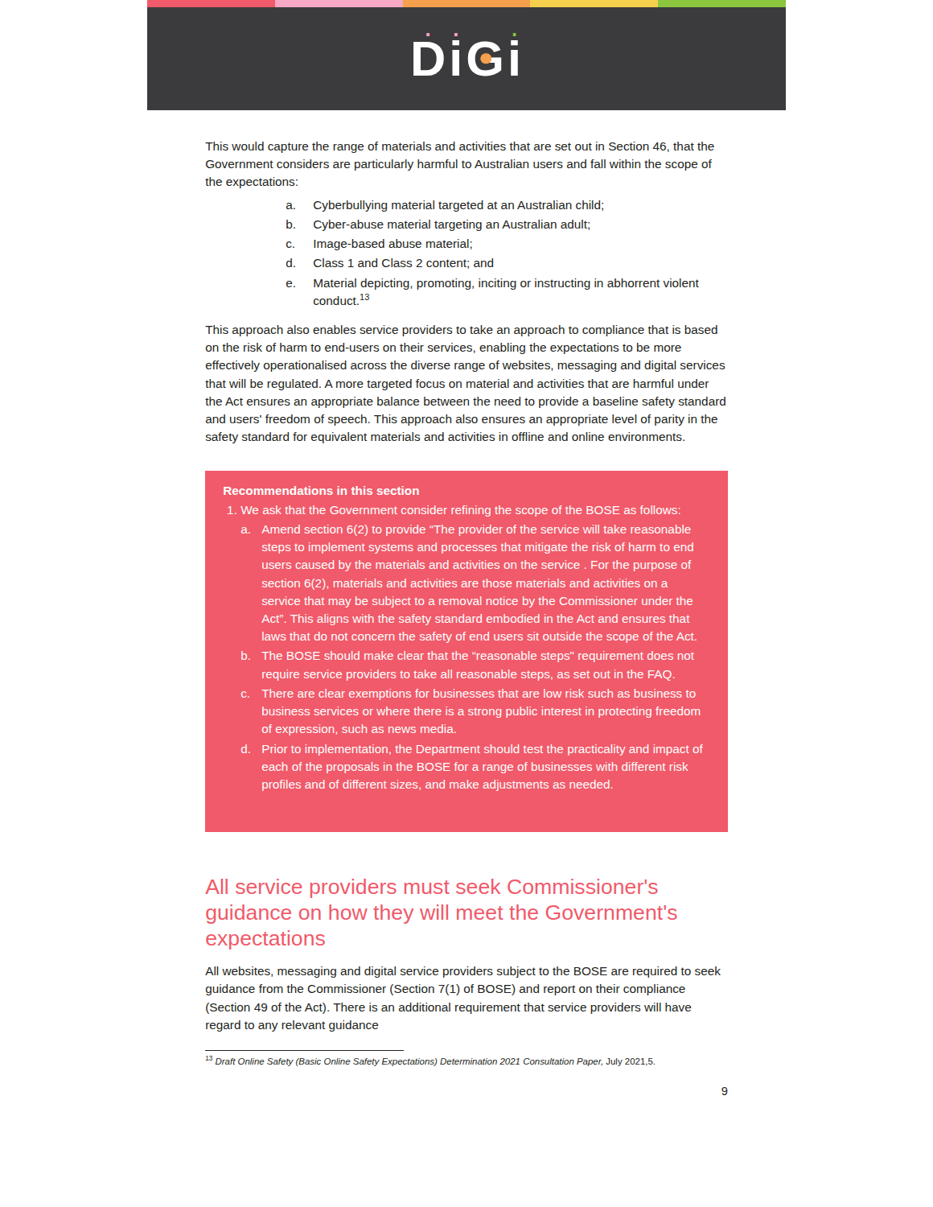D. i. Gi.
This would capture the range of materials and activities that are set out in Section 46, that the Government considers are particularly harmful to Australian users and fall within the scope of the expectations:
a. Cyberbullying material targeted at an Australian child;
b. Cyber-abuse material targeting an Australian adult;
c. Image-based abuse material;
d. Class 1 and Class 2 content; and
e. Material depicting, promoting, inciting or instructing in abhorrent violent conduct.13
This approach also enables service providers to take an approach to compliance that is based on the risk of harm to end-users on their services, enabling the expectations to be more effectively operationalised across the diverse range of websites, messaging and digital services that will be regulated. A more targeted focus on material and activities that are harmful under the Act ensures an appropriate balance between the need to provide a baseline safety standard and users' freedom of speech. This approach also ensures an appropriate level of parity in the safety standard for equivalent materials and activities in offline and online environments.
Recommendations in this section
We ask that the Government consider refining the scope of the BOSE as follows:
a. Amend section 6(2) to provide “The provider of the service will take reasonable steps to implement systems and processes that mitigate the risk of harm to end users caused by the materials and activities on the service . For the purpose of section 6(2), materials and activities are those materials and activities on a service that may be subject to a removal notice by the Commissioner under the Act”. This aligns with the safety standard embodied in the Act and ensures that laws that do not concern the safety of end users sit outside the scope of the Act.
b. The BOSE should make clear that the “reasonable steps" requirement does not require service providers to take all reasonable steps, as set out in the FAQ.
c. There are clear exemptions for businesses that are low risk such as business to business services or where there is a strong public interest in protecting freedom of expression, such as news media.
d. Prior to implementation, the Department should test the practicality and impact of each of the proposals in the BOSE for a range of businesses with different risk profiles and of different sizes, and make adjustments as needed.
All service providers must seek Commissioner's guidance on how they will meet the Government's expectations
All websites, messaging and digital service providers subject to the BOSE are required to seek guidance from the Commissioner (Section 7(1) of BOSE) and report on their compliance (Section 49 of the Act). There is an additional requirement that service providers will have regard to any relevant guidance
13 Draft Online Safety (Basic Online Safety Expectations) Determination 2021 Consultation Paper, July 2021,5.
9